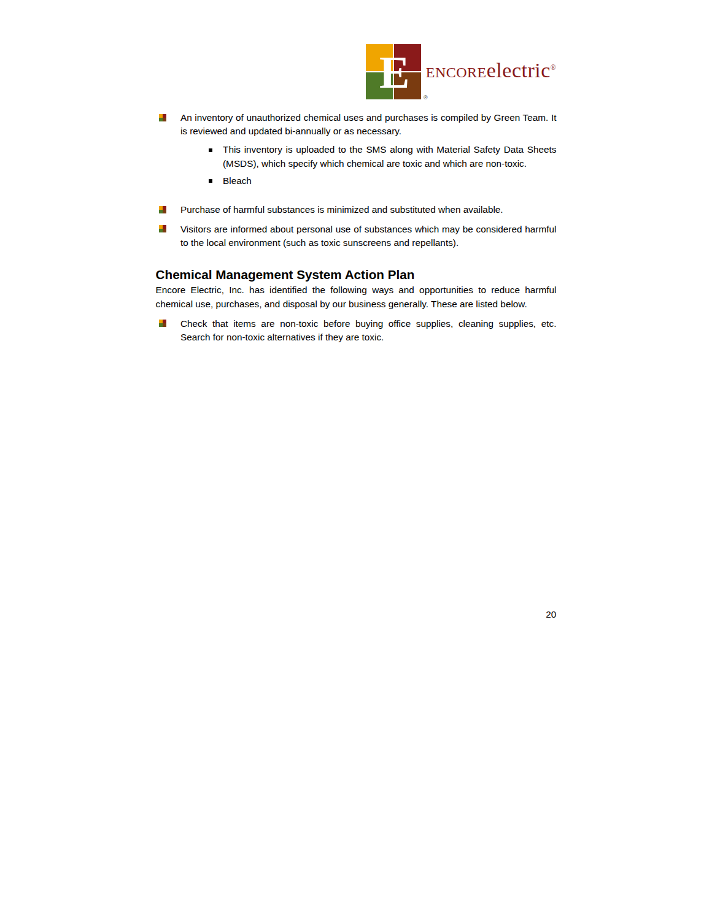E ®
ENCORE electric®
An inventory of unauthorized chemical uses and purchases is compiled by Green Team. It is reviewed and updated bi-annually or as necessary.
This inventory is uploaded to the SMS along with Material Safety Data Sheets (MSDS), which specify which chemical are toxic and which are non-toxic.
Bleach
Purchase of harmful substances is minimized and substituted when available.
Visitors are informed about personal use of substances which may be considered harmful to the local environment (such as toxic sunscreens and repellants).
Chemical Management System Action Plan
Encore Electric, Inc. has identified the following ways and opportunities to reduce harmful chemical use, purchases, and disposal by our business generally. These are listed below.
Check that items are non-toxic before buying office supplies, cleaning supplies, etc. Search for non-toxic alternatives if they are toxic.
20